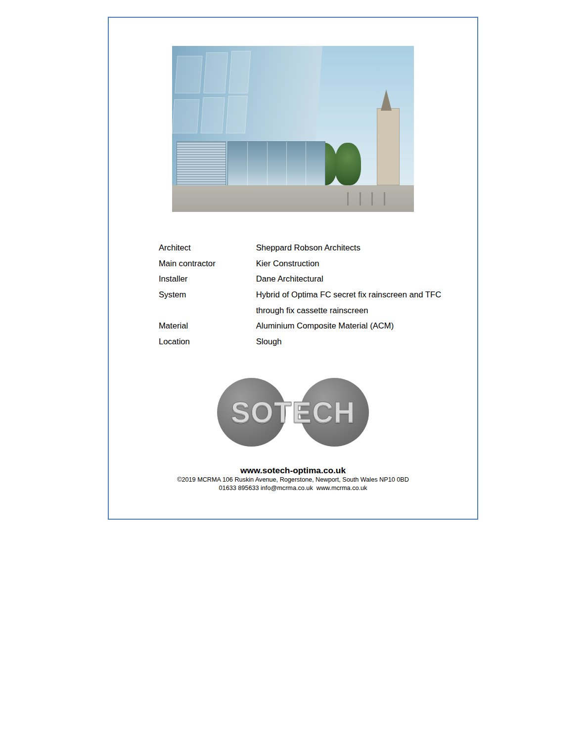| Architect | Sheppard Robson Architects |
| Main contractor | Kier Construction |
| Installer | Dane Architectural |
| System | Hybrid of Optima FC secret fix rainscreen and TFC through fix cassette rainscreen |
| Material | Aluminium Composite Material (ACM) |
| Location | Slough |
SOTECH
www.sotech-optima.co.uk
©2019 MCRMA 106 Ruskin Avenue, Rogerstone, Newport, South Wales NP10 0BD
01633 895633 info@mcrma.co.uk www.mcrma.co.uk